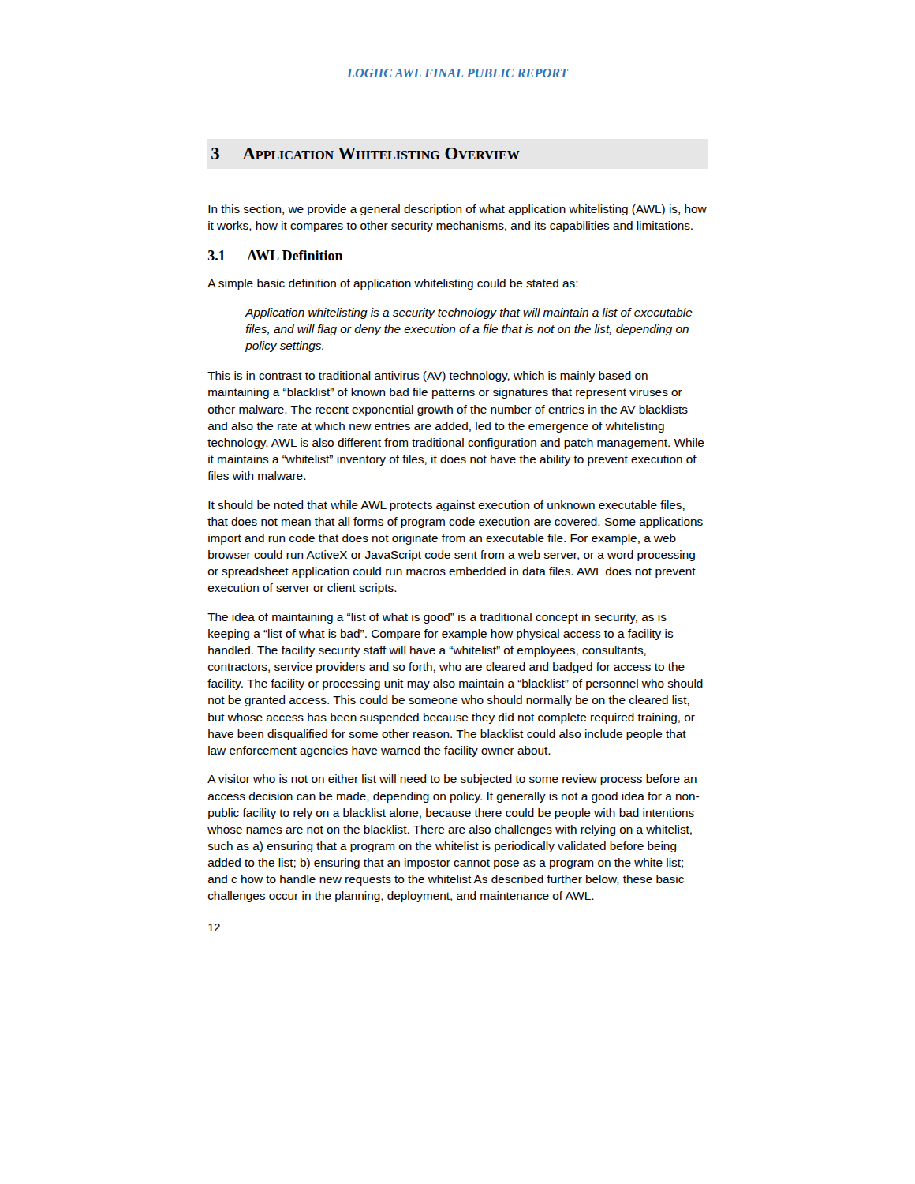LOGIIC AWL FINAL PUBLIC REPORT
3 Application Whitelisting Overview
In this section, we provide a general description of what application whitelisting (AWL) is, how it works, how it compares to other security mechanisms, and its capabilities and limitations.
3.1 AWL Definition
A simple basic definition of application whitelisting could be stated as:
Application whitelisting is a security technology that will maintain a list of executable files, and will flag or deny the execution of a file that is not on the list, depending on policy settings.
This is in contrast to traditional antivirus (AV) technology, which is mainly based on maintaining a “blacklist” of known bad file patterns or signatures that represent viruses or other malware. The recent exponential growth of the number of entries in the AV blacklists and also the rate at which new entries are added, led to the emergence of whitelisting technology. AWL is also different from traditional configuration and patch management. While it maintains a “whitelist” inventory of files, it does not have the ability to prevent execution of files with malware.
It should be noted that while AWL protects against execution of unknown executable files, that does not mean that all forms of program code execution are covered. Some applications import and run code that does not originate from an executable file. For example, a web browser could run ActiveX or JavaScript code sent from a web server, or a word processing or spreadsheet application could run macros embedded in data files. AWL does not prevent execution of server or client scripts.
The idea of maintaining a “list of what is good” is a traditional concept in security, as is keeping a “list of what is bad”. Compare for example how physical access to a facility is handled. The facility security staff will have a “whitelist” of employees, consultants, contractors, service providers and so forth, who are cleared and badged for access to the facility. The facility or processing unit may also maintain a “blacklist” of personnel who should not be granted access. This could be someone who should normally be on the cleared list, but whose access has been suspended because they did not complete required training, or have been disqualified for some other reason. The blacklist could also include people that law enforcement agencies have warned the facility owner about.
A visitor who is not on either list will need to be subjected to some review process before an access decision can be made, depending on policy. It generally is not a good idea for a non-public facility to rely on a blacklist alone, because there could be people with bad intentions whose names are not on the blacklist. There are also challenges with relying on a whitelist, such as a) ensuring that a program on the whitelist is periodically validated before being added to the list; b) ensuring that an impostor cannot pose as a program on the white list; and c how to handle new requests to the whitelist As described further below, these basic challenges occur in the planning, deployment, and maintenance of AWL.
12